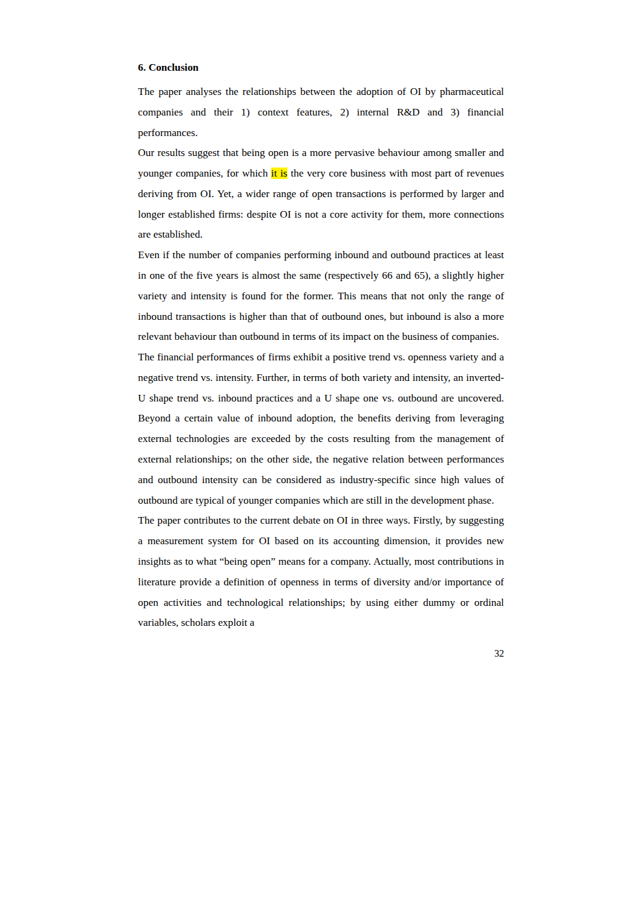6. Conclusion
The paper analyses the relationships between the adoption of OI by pharmaceutical companies and their 1) context features, 2) internal R&D and 3) financial performances.
Our results suggest that being open is a more pervasive behaviour among smaller and younger companies, for which it is the very core business with most part of revenues deriving from OI. Yet, a wider range of open transactions is performed by larger and longer established firms: despite OI is not a core activity for them, more connections are established.
Even if the number of companies performing inbound and outbound practices at least in one of the five years is almost the same (respectively 66 and 65), a slightly higher variety and intensity is found for the former. This means that not only the range of inbound transactions is higher than that of outbound ones, but inbound is also a more relevant behaviour than outbound in terms of its impact on the business of companies.
The financial performances of firms exhibit a positive trend vs. openness variety and a negative trend vs. intensity. Further, in terms of both variety and intensity, an inverted-U shape trend vs. inbound practices and a U shape one vs. outbound are uncovered. Beyond a certain value of inbound adoption, the benefits deriving from leveraging external technologies are exceeded by the costs resulting from the management of external relationships; on the other side, the negative relation between performances and outbound intensity can be considered as industry-specific since high values of outbound are typical of younger companies which are still in the development phase.
The paper contributes to the current debate on OI in three ways. Firstly, by suggesting a measurement system for OI based on its accounting dimension, it provides new insights as to what “being open” means for a company. Actually, most contributions in literature provide a definition of openness in terms of diversity and/or importance of open activities and technological relationships; by using either dummy or ordinal variables, scholars exploit a
32